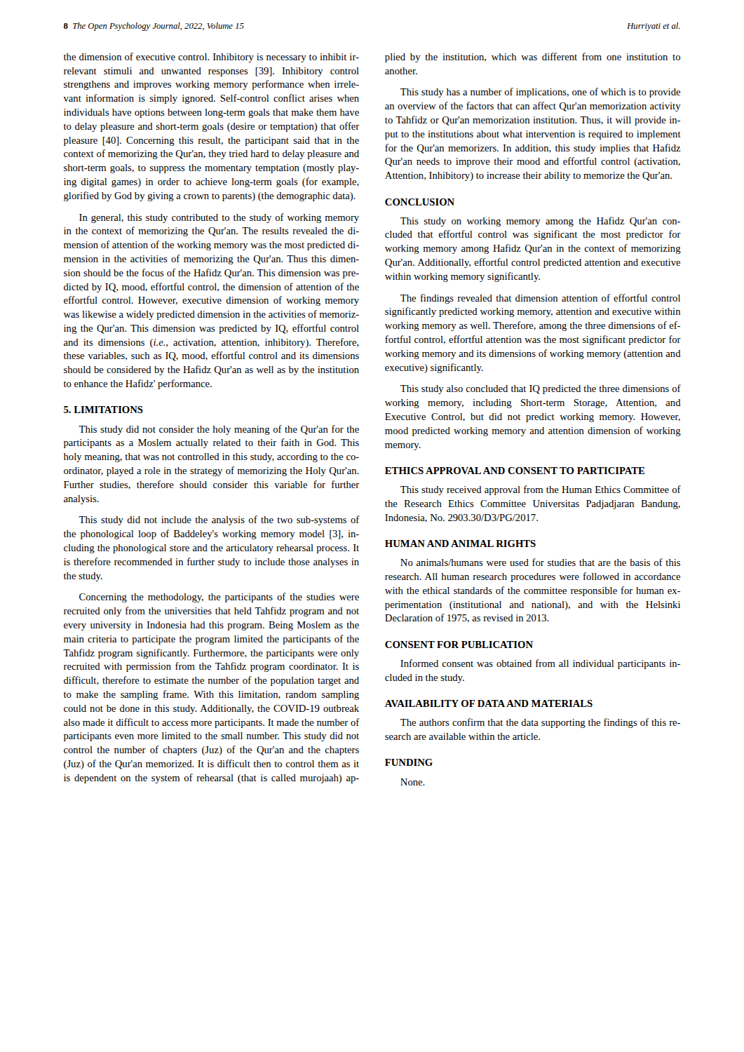8 The Open Psychology Journal, 2022, Volume 15
Hurriyati et al.
the dimension of executive control. Inhibitory is necessary to inhibit irrelevant stimuli and unwanted responses [39]. Inhibitory control strengthens and improves working memory performance when irrelevant information is simply ignored. Self-control conflict arises when individuals have options between long-term goals that make them have to delay pleasure and short-term goals (desire or temptation) that offer pleasure [40]. Concerning this result, the participant said that in the context of memorizing the Qur'an, they tried hard to delay pleasure and short-term goals, to suppress the momentary temptation (mostly playing digital games) in order to achieve long-term goals (for example, glorified by God by giving a crown to parents) (the demographic data).
In general, this study contributed to the study of working memory in the context of memorizing the Qur'an. The results revealed the dimension of attention of the working memory was the most predicted dimension in the activities of memorizing the Qur'an. Thus this dimension should be the focus of the Hafidz Qur'an. This dimension was predicted by IQ, mood, effortful control, the dimension of attention of the effortful control. However, executive dimension of working memory was likewise a widely predicted dimension in the activities of memorizing the Qur'an. This dimension was predicted by IQ, effortful control and its dimensions (i.e., activation, attention, inhibitory). Therefore, these variables, such as IQ, mood, effortful control and its dimensions should be considered by the Hafidz Qur'an as well as by the institution to enhance the Hafidz' performance.
5. Limitations
This study did not consider the holy meaning of the Qur'an for the participants as a Moslem actually related to their faith in God. This holy meaning, that was not controlled in this study, according to the coordinator, played a role in the strategy of memorizing the Holy Qur'an. Further studies, therefore should consider this variable for further analysis.
This study did not include the analysis of the two sub-systems of the phonological loop of Baddeley's working memory model [3], including the phonological store and the articulatory rehearsal process. It is therefore recommended in further study to include those analyses in the study.
Concerning the methodology, the participants of the studies were recruited only from the universities that held Tahfidz program and not every university in Indonesia had this program. Being Moslem as the main criteria to participate the program limited the participants of the Tahfidz program significantly. Furthermore, the participants were only recruited with permission from the Tahfidz program coordinator. It is difficult, therefore to estimate the number of the population target and to make the sampling frame. With this limitation, random sampling could not be done in this study. Additionally, the COVID-19 outbreak also made it difficult to access more participants. It made the number of participants even more limited to the small number. This study did not control the number of chapters (Juz) of the Qur'an and the chapters (Juz) of the Qur'an memorized. It is difficult then to control them as it is dependent on the system of rehearsal (that is called murojaah) applied by the institution, which was different from one institution to another.
This study has a number of implications, one of which is to provide an overview of the factors that can affect Qur'an memorization activity to Tahfidz or Qur'an memorization institution. Thus, it will provide input to the institutions about what intervention is required to implement for the Qur'an memorizers. In addition, this study implies that Hafidz Qur'an needs to improve their mood and effortful control (activation, Attention, Inhibitory) to increase their ability to memorize the Qur'an.
Conclusion
This study on working memory among the Hafidz Qur'an concluded that effortful control was significant the most predictor for working memory among Hafidz Qur'an in the context of memorizing Qur'an. Additionally, effortful control predicted attention and executive within working memory significantly.
The findings revealed that dimension attention of effortful control significantly predicted working memory, attention and executive within working memory as well. Therefore, among the three dimensions of effortful control, effortful attention was the most significant predictor for working memory and its dimensions of working memory (attention and executive) significantly.
This study also concluded that IQ predicted the three dimensions of working memory, including Short-term Storage, Attention, and Executive Control, but did not predict working memory. However, mood predicted working memory and attention dimension of working memory.
Ethics Approval and Consent to Participate
This study received approval from the Human Ethics Committee of the Research Ethics Committee Universitas Padjadjaran Bandung, Indonesia, No. 2903.30/D3/PG/2017.
Human and Animal Rights
No animals/humans were used for studies that are the basis of this research. All human research procedures were followed in accordance with the ethical standards of the committee responsible for human experimentation (institutional and national), and with the Helsinki Declaration of 1975, as revised in 2013.
Consent for Publication
Informed consent was obtained from all individual participants included in the study.
Availability of Data and Materials
The authors confirm that the data supporting the findings of this research are available within the article.
Funding
None.